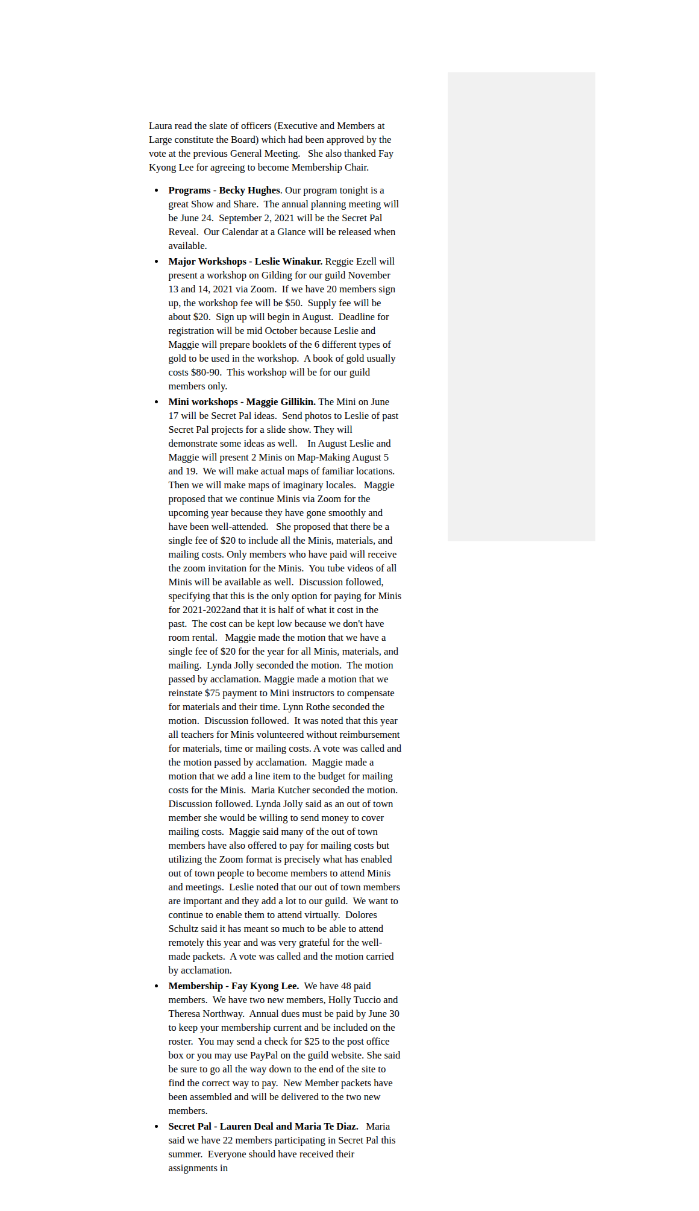Laura read the slate of officers (Executive and Members at Large constitute the Board) which had been approved by the vote at the previous General Meeting. She also thanked Fay Kyong Lee for agreeing to become Membership Chair.
Programs - Becky Hughes. Our program tonight is a great Show and Share. The annual planning meeting will be June 24. September 2, 2021 will be the Secret Pal Reveal. Our Calendar at a Glance will be released when available.
Major Workshops - Leslie Winakur. Reggie Ezell will present a workshop on Gilding for our guild November 13 and 14, 2021 via Zoom. If we have 20 members sign up, the workshop fee will be $50. Supply fee will be about $20. Sign up will begin in August. Deadline for registration will be mid October because Leslie and Maggie will prepare booklets of the 6 different types of gold to be used in the workshop. A book of gold usually costs $80-90. This workshop will be for our guild members only.
Mini workshops - Maggie Gillikin. The Mini on June 17 will be Secret Pal ideas. Send photos to Leslie of past Secret Pal projects for a slide show. They will demonstrate some ideas as well. In August Leslie and Maggie will present 2 Minis on Map-Making August 5 and 19. We will make actual maps of familiar locations. Then we will make maps of imaginary locales. Maggie proposed that we continue Minis via Zoom for the upcoming year because they have gone smoothly and have been well-attended. She proposed that there be a single fee of $20 to include all the Minis, materials, and mailing costs. Only members who have paid will receive the zoom invitation for the Minis. You tube videos of all Minis will be available as well. Discussion followed, specifying that this is the only option for paying for Minis for 2021-2022and that it is half of what it cost in the past. The cost can be kept low because we don't have room rental. Maggie made the motion that we have a single fee of $20 for the year for all Minis, materials, and mailing. Lynda Jolly seconded the motion. The motion passed by acclamation. Maggie made a motion that we reinstate $75 payment to Mini instructors to compensate for materials and their time. Lynn Rothe seconded the motion. Discussion followed. It was noted that this year all teachers for Minis volunteered without reimbursement for materials, time or mailing costs. A vote was called and the motion passed by acclamation. Maggie made a motion that we add a line item to the budget for mailing costs for the Minis. Maria Kutcher seconded the motion. Discussion followed. Lynda Jolly said as an out of town member she would be willing to send money to cover mailing costs. Maggie said many of the out of town members have also offered to pay for mailing costs but utilizing the Zoom format is precisely what has enabled out of town people to become members to attend Minis and meetings. Leslie noted that our out of town members are important and they add a lot to our guild. We want to continue to enable them to attend virtually. Dolores Schultz said it has meant so much to be able to attend remotely this year and was very grateful for the well-made packets. A vote was called and the motion carried by acclamation.
Membership - Fay Kyong Lee. We have 48 paid members. We have two new members, Holly Tuccio and Theresa Northway. Annual dues must be paid by June 30 to keep your membership current and be included on the roster. You may send a check for $25 to the post office box or you may use PayPal on the guild website. She said be sure to go all the way down to the end of the site to find the correct way to pay. New Member packets have been assembled and will be delivered to the two new members.
Secret Pal - Lauren Deal and Maria Te Diaz. Maria said we have 22 members participating in Secret Pal this summer. Everyone should have received their assignments in